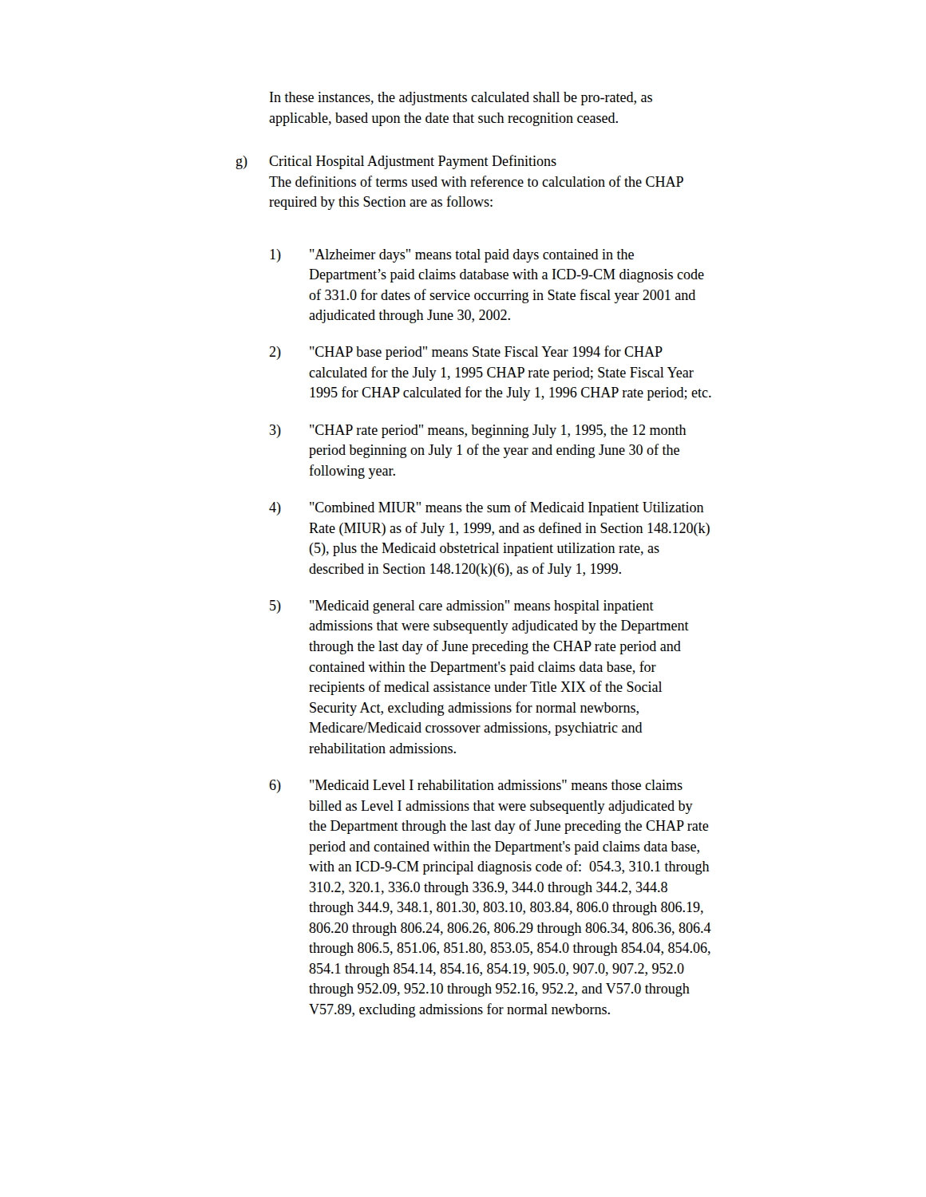In these instances, the adjustments calculated shall be pro-rated, as applicable, based upon the date that such recognition ceased.
g)
Critical Hospital Adjustment Payment Definitions
The definitions of terms used with reference to calculation of the CHAP required by this Section are as follows:
1)
"Alzheimer days" means total paid days contained in the Department’s paid claims database with a ICD-9-CM diagnosis code of 331.0 for dates of service occurring in State fiscal year 2001 and adjudicated through June 30, 2002.
2)
"CHAP base period" means State Fiscal Year 1994 for CHAP calculated for the July 1, 1995 CHAP rate period; State Fiscal Year 1995 for CHAP calculated for the July 1, 1996 CHAP rate period; etc.
3)
"CHAP rate period" means, beginning July 1, 1995, the 12 month period beginning on July 1 of the year and ending June 30 of the following year.
4)
"Combined MIUR" means the sum of Medicaid Inpatient Utilization Rate (MIUR) as of July 1, 1999, and as defined in Section 148.120(k)(5), plus the Medicaid obstetrical inpatient utilization rate, as described in Section 148.120(k)(6), as of July 1, 1999.
5)
"Medicaid general care admission" means hospital inpatient admissions that were subsequently adjudicated by the Department through the last day of June preceding the CHAP rate period and contained within the Department's paid claims data base, for recipients of medical assistance under Title XIX of the Social Security Act, excluding admissions for normal newborns, Medicare/Medicaid crossover admissions, psychiatric and rehabilitation admissions.
6)
"Medicaid Level I rehabilitation admissions" means those claims billed as Level I admissions that were subsequently adjudicated by the Department through the last day of June preceding the CHAP rate period and contained within the Department's paid claims data base, with an ICD-9-CM principal diagnosis code of: 054.3, 310.1 through 310.2, 320.1, 336.0 through 336.9, 344.0 through 344.2, 344.8 through 344.9, 348.1, 801.30, 803.10, 803.84, 806.0 through 806.19, 806.20 through 806.24, 806.26, 806.29 through 806.34, 806.36, 806.4 through 806.5, 851.06, 851.80, 853.05, 854.0 through 854.04, 854.06, 854.1 through 854.14, 854.16, 854.19, 905.0, 907.0, 907.2, 952.0 through 952.09, 952.10 through 952.16, 952.2, and V57.0 through V57.89, excluding admissions for normal newborns.